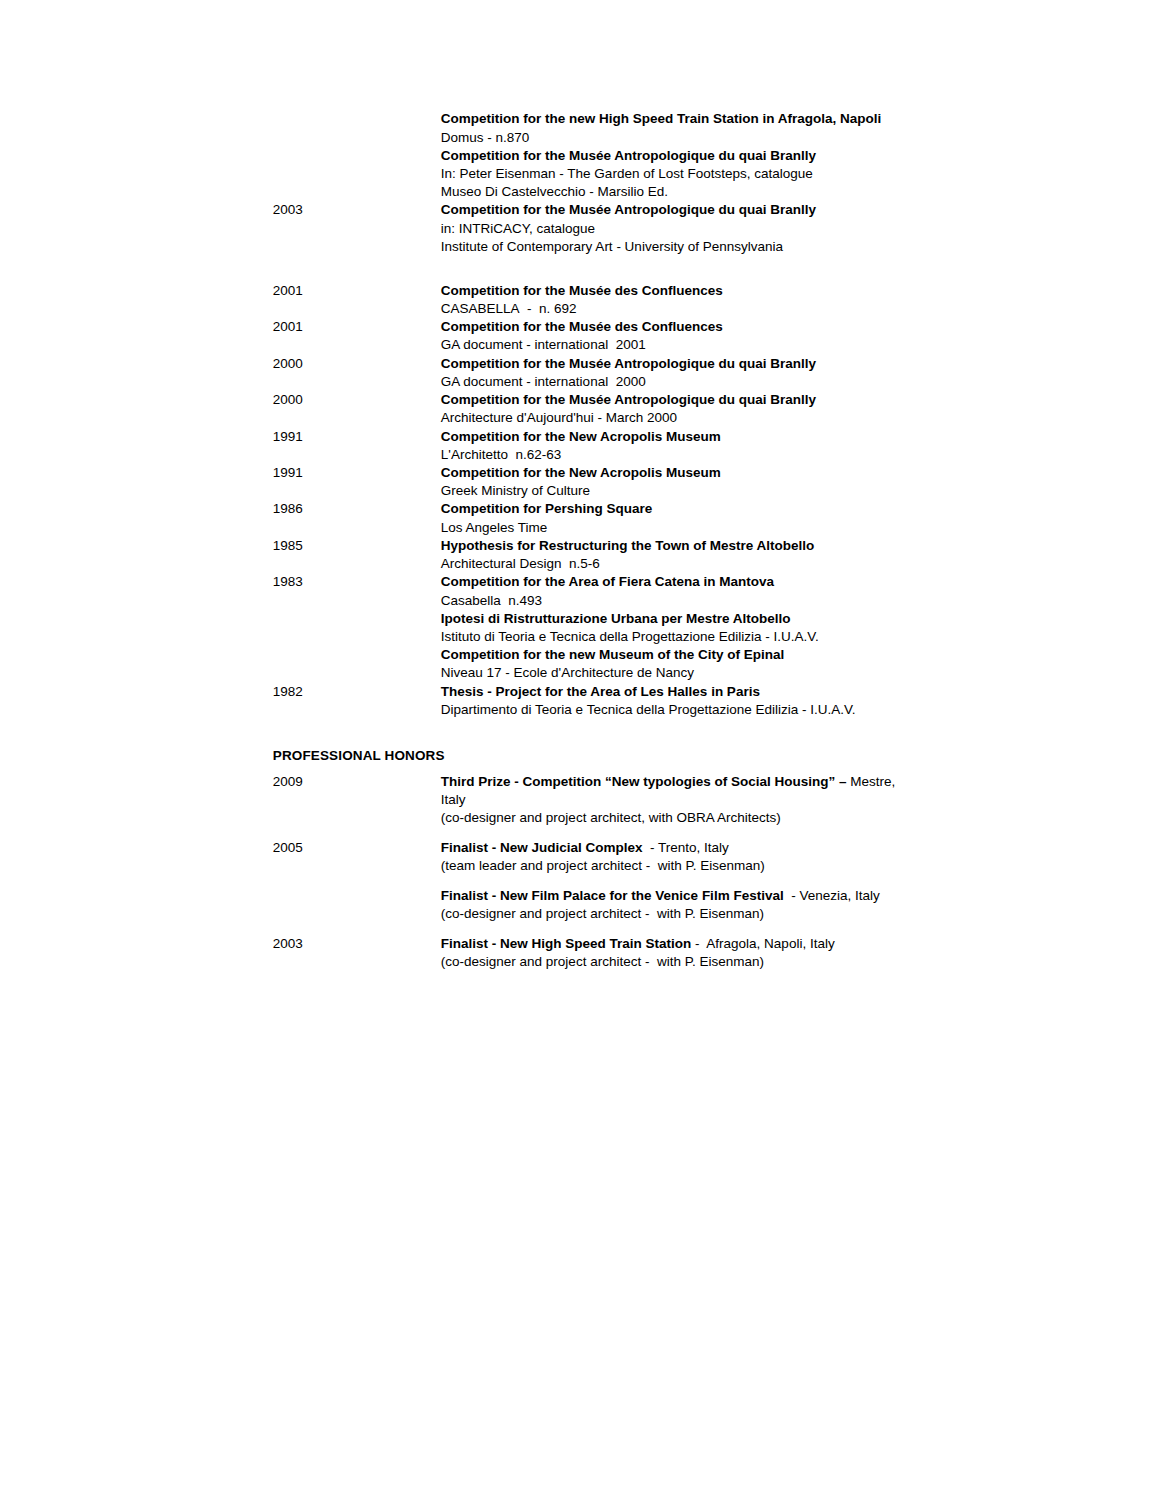| | Competition for the new High Speed Train Station in Afragola, Napoli Domus - n.870 |
| | Competition for the Musée Antropologique du quai Branlly In: Peter Eisenman - The Garden of Lost Footsteps, catalogue Museo Di Castelvecchio - Marsilio Ed. |
| 2003 | Competition for the Musée Antropologique du quai Branlly in: INTRiCACY, catalogue Institute of Contemporary Art - University of Pennsylvania |
| 2001 | Competition for the Musée des Confluences CASABELLA - n. 692 |
| 2001 | Competition for the Musée des Confluences GA document - international 2001 |
| 2000 | Competition for the Musée Antropologique du quai Branlly GA document - international 2000 |
| 2000 | Competition for the Musée Antropologique du quai Branlly Architecture d'Aujourd'hui - March 2000 |
| 1991 | Competition for the New Acropolis Museum L'Architetto n.62-63 |
| 1991 | Competition for the New Acropolis Museum Greek Ministry of Culture |
| 1986 | Competition for Pershing Square Los Angeles Time |
| 1985 | Hypothesis for Restructuring the Town of Mestre Altobello Architectural Design n.5-6 |
| 1983 | Competition for the Area of Fiera Catena in Mantova Casabella n.493 |
| | Ipotesi di Ristrutturazione Urbana per Mestre Altobello Istituto di Teoria e Tecnica della Progettazione Edilizia - I.U.A.V. |
| | Competition for the new Museum of the City of Epinal Niveau 17 - Ecole d'Architecture de Nancy |
| 1982 | Thesis - Project for the Area of Les Halles in Paris Dipartimento di Teoria e Tecnica della Progettazione Edilizia - I.U.A.V. |
PROFESSIONAL HONORS
| 2009 | Third Prize - Competition “New typologies of Social Housing” – Mestre, Italy (co-designer and project architect, with OBRA Architects) |
| 2005 | Finalist - New Judicial Complex - Trento, Italy (team leader and project architect - with P. Eisenman) |
| | Finalist - New Film Palace for the Venice Film Festival - Venezia, Italy (co-designer and project architect - with P. Eisenman) |
| 2003 | Finalist - New High Speed Train Station - Afragola, Napoli, Italy (co-designer and project architect - with P. Eisenman) |